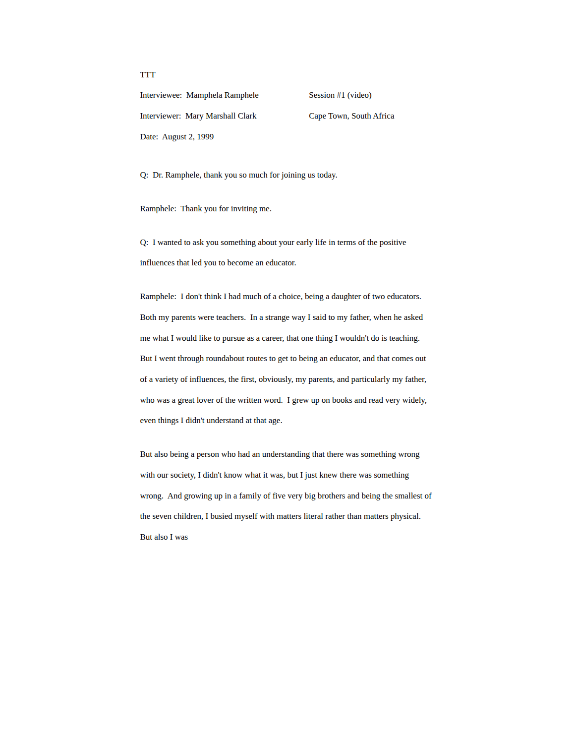TTT
Interviewee: Mamphela Ramphele Session #1 (video)
Interviewer: Mary Marshall Clark Cape Town, South Africa
Date: August 2, 1999
Q: Dr. Ramphele, thank you so much for joining us today.
Ramphele: Thank you for inviting me.
Q: I wanted to ask you something about your early life in terms of the positive influences that led you to become an educator.
Ramphele: I don't think I had much of a choice, being a daughter of two educators. Both my parents were teachers. In a strange way I said to my father, when he asked me what I would like to pursue as a career, that one thing I wouldn't do is teaching. But I went through roundabout routes to get to being an educator, and that comes out of a variety of influences, the first, obviously, my parents, and particularly my father, who was a great lover of the written word. I grew up on books and read very widely, even things I didn't understand at that age.
But also being a person who had an understanding that there was something wrong with our society, I didn't know what it was, but I just knew there was something wrong. And growing up in a family of five very big brothers and being the smallest of the seven children, I busied myself with matters literal rather than matters physical. But also I was